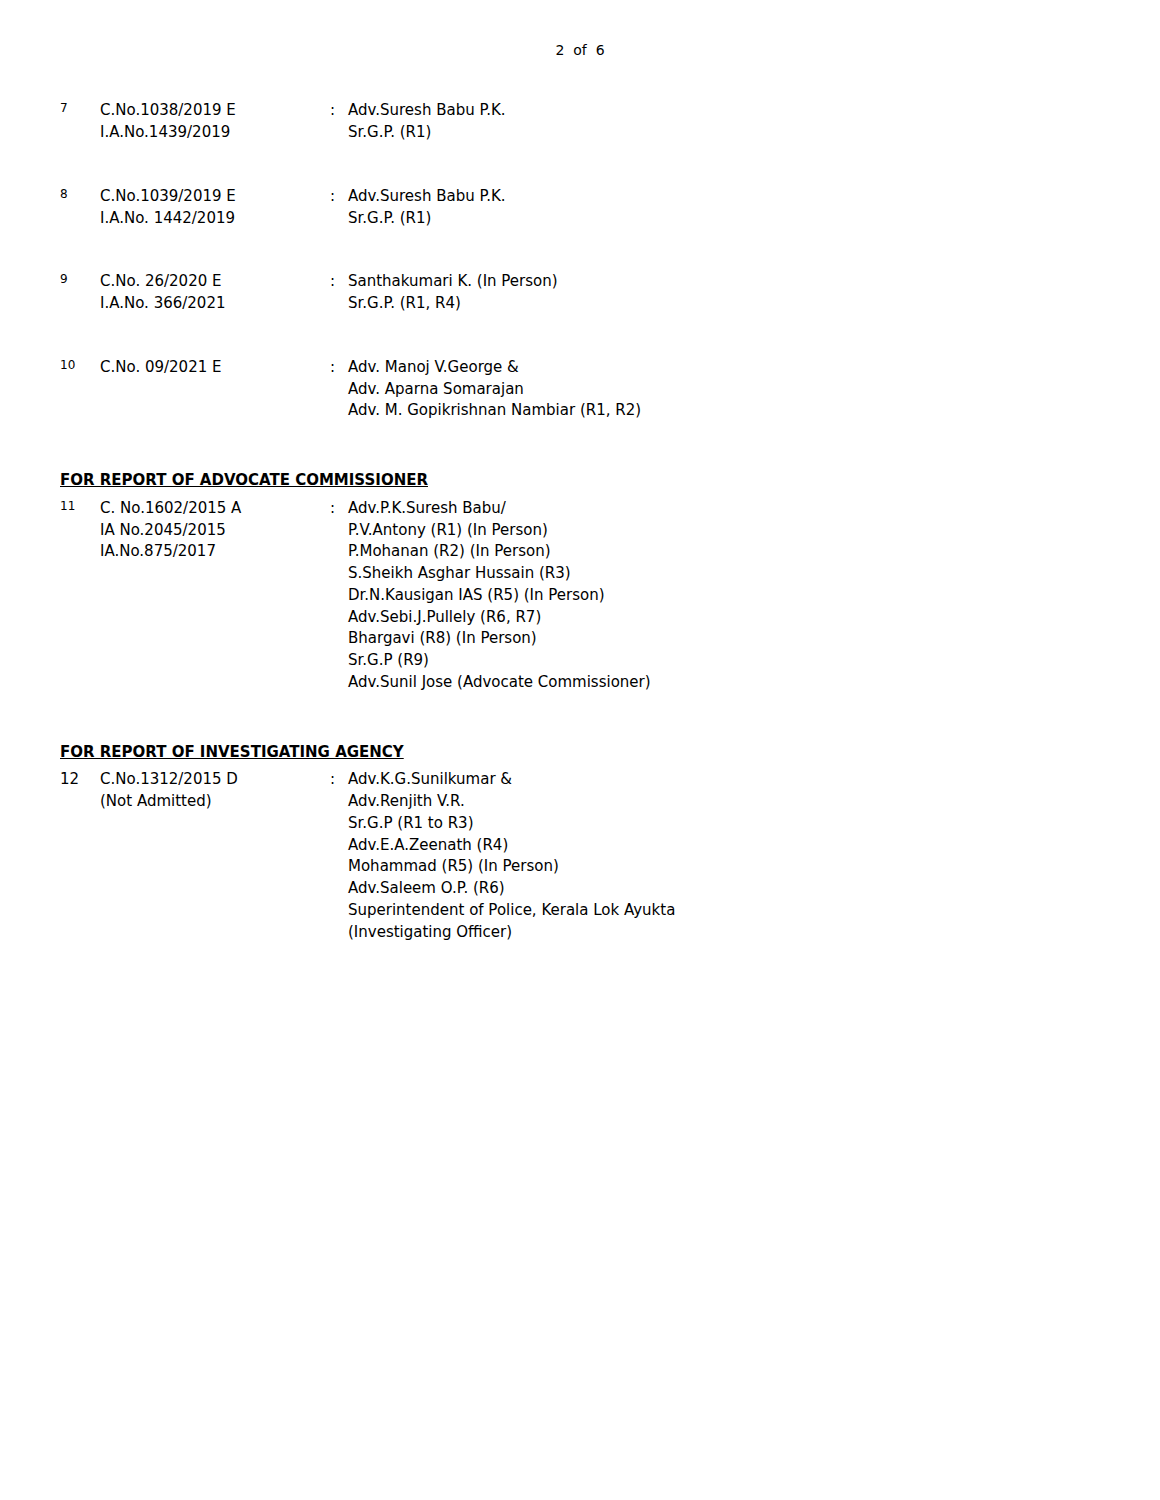2 of 6
| 7 | C.No.1038/2019 E I.A.No.1439/2019 | : | Adv.Suresh Babu P.K. Sr.G.P. (R1) |
| 8 | C.No.1039/2019 E I.A.No. 1442/2019 | : | Adv.Suresh Babu P.K. Sr.G.P. (R1) |
| 9 | C.No. 26/2020 E I.A.No. 366/2021 | : | Santhakumari K. (In Person) Sr.G.P. (R1, R4) |
| 10 | C.No. 09/2021 E | : | Adv. Manoj V.George & Adv. Aparna Somarajan Adv. M. Gopikrishnan Nambiar (R1, R2) |
FOR REPORT OF ADVOCATE COMMISSIONER
| 11 | C. No.1602/2015 A IA No.2045/2015 IA.No.875/2017 | : | Adv.P.K.Suresh Babu/ P.V.Antony (R1) (In Person) P.Mohanan (R2) (In Person) S.Sheikh Asghar Hussain (R3) Dr.N.Kausigan IAS (R5) (In Person) Adv.Sebi.J.Pullely (R6, R7) Bhargavi (R8) (In Person) Sr.G.P (R9) Adv.Sunil Jose (Advocate Commissioner) |
FOR REPORT OF INVESTIGATING AGENCY
| 12 | C.No.1312/2015 D (Not Admitted) | : | Adv.K.G.Sunilkumar & Adv.Renjith V.R. Sr.G.P (R1 to R3) Adv.E.A.Zeenath (R4) Mohammad (R5) (In Person) Adv.Saleem O.P. (R6) Superintendent of Police, Kerala Lok Ayukta (Investigating Officer) |